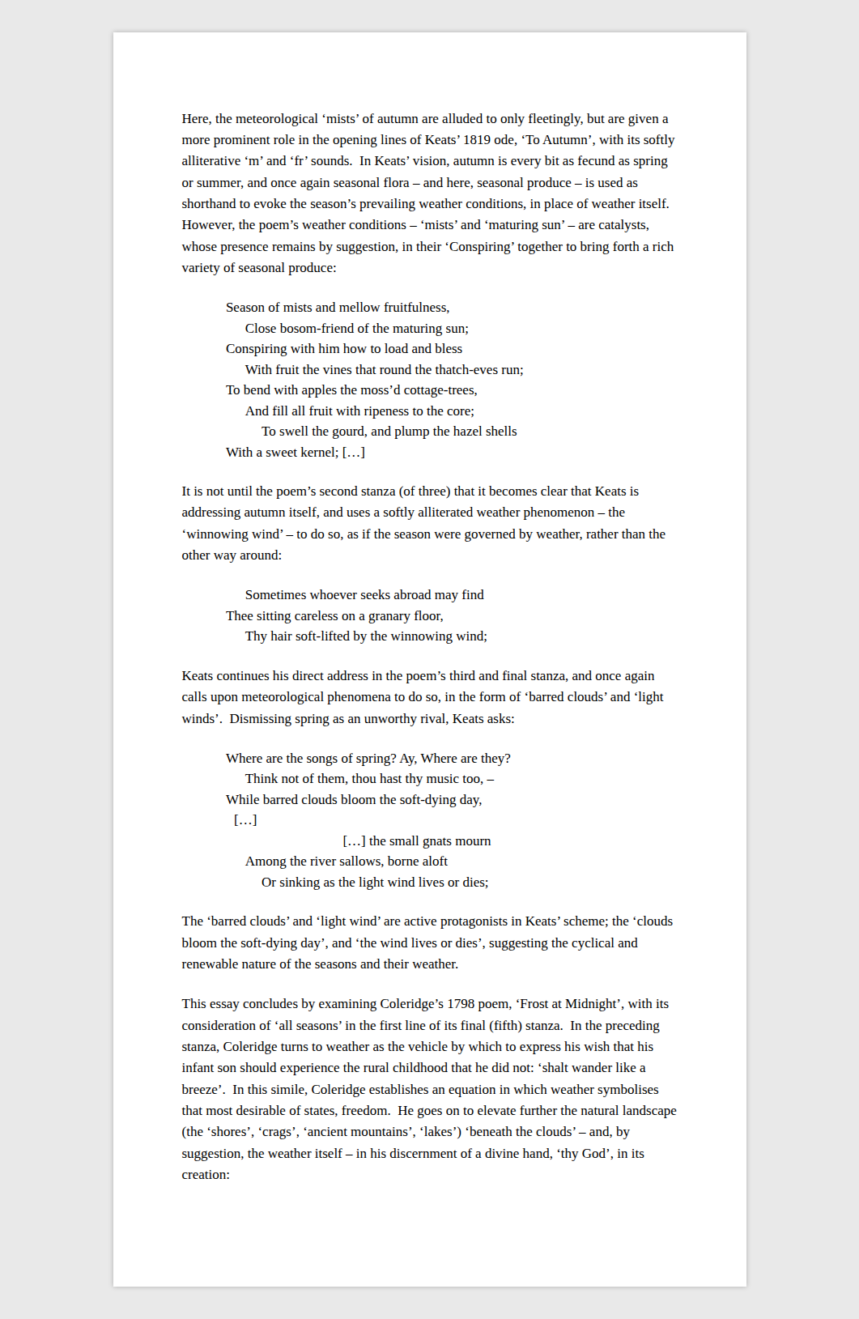Here, the meteorological ‘mists’ of autumn are alluded to only fleetingly, but are given a more prominent role in the opening lines of Keats’ 1819 ode, ‘To Autumn’, with its softly alliterative ‘m’ and ‘fr’ sounds. In Keats’ vision, autumn is every bit as fecund as spring or summer, and once again seasonal flora – and here, seasonal produce – is used as shorthand to evoke the season’s prevailing weather conditions, in place of weather itself. However, the poem’s weather conditions – ‘mists’ and ‘maturing sun’ – are catalysts, whose presence remains by suggestion, in their ‘Conspiring’ together to bring forth a rich variety of seasonal produce:
Season of mists and mellow fruitfulness,
Close bosom-friend of the maturing sun;
Conspiring with him how to load and bless
With fruit the vines that round the thatch-eves run;
To bend with apples the moss’d cottage-trees,
And fill all fruit with ripeness to the core;
To swell the gourd, and plump the hazel shells
With a sweet kernel; […]
It is not until the poem’s second stanza (of three) that it becomes clear that Keats is addressing autumn itself, and uses a softly alliterated weather phenomenon – the ‘winnowing wind’ – to do so, as if the season were governed by weather, rather than the other way around:
Sometimes whoever seeks abroad may find
Thee sitting careless on a granary floor,
Thy hair soft-lifted by the winnowing wind;
Keats continues his direct address in the poem’s third and final stanza, and once again calls upon meteorological phenomena to do so, in the form of ‘barred clouds’ and ‘light winds’. Dismissing spring as an unworthy rival, Keats asks:
Where are the songs of spring? Ay, Where are they?
Think not of them, thou hast thy music too, –
While barred clouds bloom the soft-dying day,
[…]
[…] the small gnats mourn
Among the river sallows, borne aloft
Or sinking as the light wind lives or dies;
The ‘barred clouds’ and ‘light wind’ are active protagonists in Keats’ scheme; the ‘clouds bloom the soft-dying day’, and ‘the wind lives or dies’, suggesting the cyclical and renewable nature of the seasons and their weather.
This essay concludes by examining Coleridge’s 1798 poem, ‘Frost at Midnight’, with its consideration of ‘all seasons’ in the first line of its final (fifth) stanza. In the preceding stanza, Coleridge turns to weather as the vehicle by which to express his wish that his infant son should experience the rural childhood that he did not: ‘shalt wander like a breeze’. In this simile, Coleridge establishes an equation in which weather symbolises that most desirable of states, freedom. He goes on to elevate further the natural landscape (the ‘shores’, ‘crags’, ‘ancient mountains’, ‘lakes’) ‘beneath the clouds’ – and, by suggestion, the weather itself – in his discernment of a divine hand, ‘thy God’, in its creation: